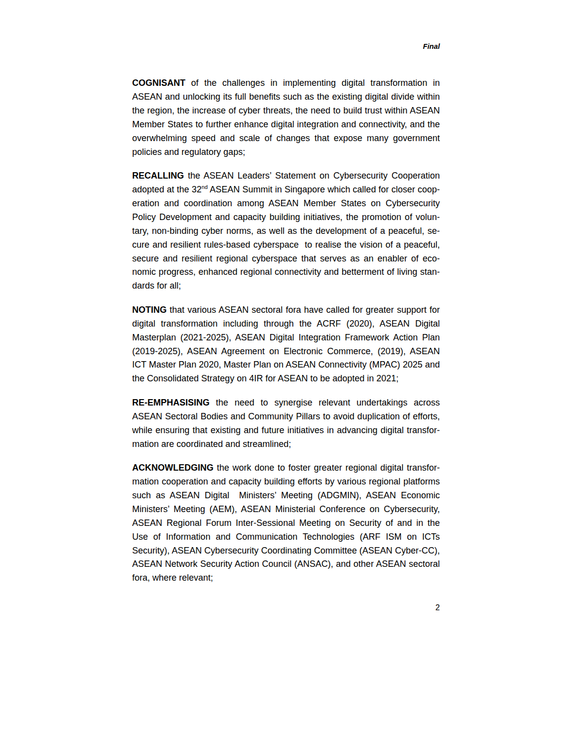Final
COGNISANT of the challenges in implementing digital transformation in ASEAN and unlocking its full benefits such as the existing digital divide within the region, the increase of cyber threats, the need to build trust within ASEAN Member States to further enhance digital integration and connectivity, and the overwhelming speed and scale of changes that expose many government policies and regulatory gaps;
RECALLING the ASEAN Leaders’ Statement on Cybersecurity Cooperation adopted at the 32nd ASEAN Summit in Singapore which called for closer cooperation and coordination among ASEAN Member States on Cybersecurity Policy Development and capacity building initiatives, the promotion of voluntary, non-binding cyber norms, as well as the development of a peaceful, secure and resilient rules-based cyberspace to realise the vision of a peaceful, secure and resilient regional cyberspace that serves as an enabler of economic progress, enhanced regional connectivity and betterment of living standards for all;
NOTING that various ASEAN sectoral fora have called for greater support for digital transformation including through the ACRF (2020), ASEAN Digital Masterplan (2021-2025), ASEAN Digital Integration Framework Action Plan (2019-2025), ASEAN Agreement on Electronic Commerce, (2019), ASEAN ICT Master Plan 2020, Master Plan on ASEAN Connectivity (MPAC) 2025 and the Consolidated Strategy on 4IR for ASEAN to be adopted in 2021;
RE-EMPHASISING the need to synergise relevant undertakings across ASEAN Sectoral Bodies and Community Pillars to avoid duplication of efforts, while ensuring that existing and future initiatives in advancing digital transformation are coordinated and streamlined;
ACKNOWLEDGING the work done to foster greater regional digital transformation cooperation and capacity building efforts by various regional platforms such as ASEAN Digital Ministers’ Meeting (ADGMIN), ASEAN Economic Ministers’ Meeting (AEM), ASEAN Ministerial Conference on Cybersecurity, ASEAN Regional Forum Inter-Sessional Meeting on Security of and in the Use of Information and Communication Technologies (ARF ISM on ICTs Security), ASEAN Cybersecurity Coordinating Committee (ASEAN Cyber-CC), ASEAN Network Security Action Council (ANSAC), and other ASEAN sectoral fora, where relevant;
2